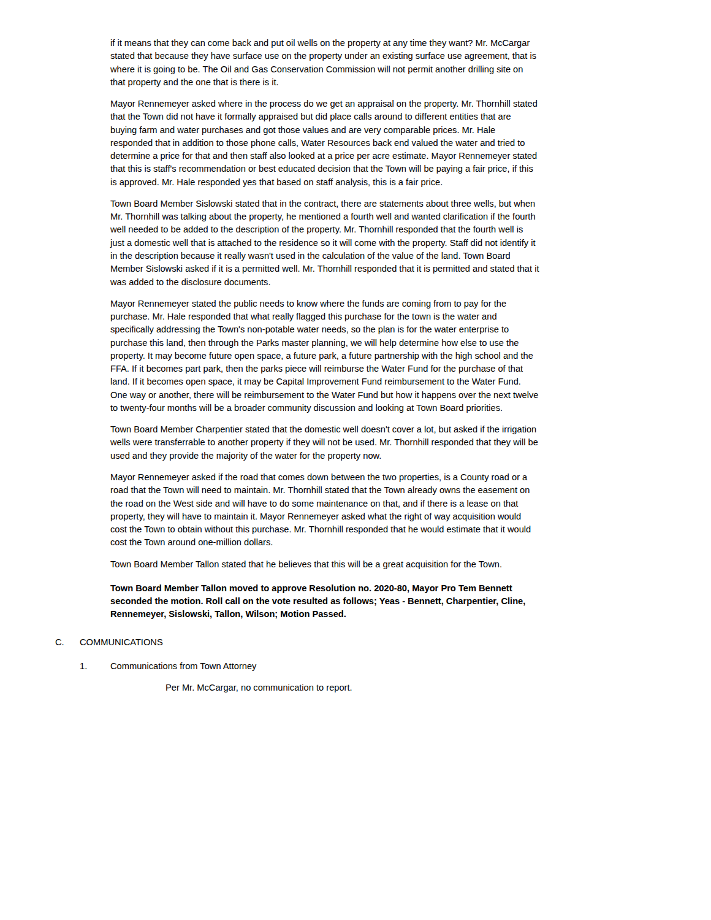if it means that they can come back and put oil wells on the property at any time they want? Mr. McCargar stated that because they have surface use on the property under an existing surface use agreement, that is where it is going to be. The Oil and Gas Conservation Commission will not permit another drilling site on that property and the one that is there is it.
Mayor Rennemeyer asked where in the process do we get an appraisal on the property. Mr. Thornhill stated that the Town did not have it formally appraised but did place calls around to different entities that are buying farm and water purchases and got those values and are very comparable prices. Mr. Hale responded that in addition to those phone calls, Water Resources back end valued the water and tried to determine a price for that and then staff also looked at a price per acre estimate. Mayor Rennemeyer stated that this is staff's recommendation or best educated decision that the Town will be paying a fair price, if this is approved. Mr. Hale responded yes that based on staff analysis, this is a fair price.
Town Board Member Sislowski stated that in the contract, there are statements about three wells, but when Mr. Thornhill was talking about the property, he mentioned a fourth well and wanted clarification if the fourth well needed to be added to the description of the property. Mr. Thornhill responded that the fourth well is just a domestic well that is attached to the residence so it will come with the property. Staff did not identify it in the description because it really wasn't used in the calculation of the value of the land. Town Board Member Sislowski asked if it is a permitted well. Mr. Thornhill responded that it is permitted and stated that it was added to the disclosure documents.
Mayor Rennemeyer stated the public needs to know where the funds are coming from to pay for the purchase. Mr. Hale responded that what really flagged this purchase for the town is the water and specifically addressing the Town's non-potable water needs, so the plan is for the water enterprise to purchase this land, then through the Parks master planning, we will help determine how else to use the property. It may become future open space, a future park, a future partnership with the high school and the FFA. If it becomes part park, then the parks piece will reimburse the Water Fund for the purchase of that land. If it becomes open space, it may be Capital Improvement Fund reimbursement to the Water Fund.
One way or another, there will be reimbursement to the Water Fund but how it happens over the next twelve to twenty-four months will be a broader community discussion and looking at Town Board priorities.
Town Board Member Charpentier stated that the domestic well doesn't cover a lot, but asked if the irrigation wells were transferrable to another property if they will not be used. Mr. Thornhill responded that they will be used and they provide the majority of the water for the property now.
Mayor Rennemeyer asked if the road that comes down between the two properties, is a County road or a road that the Town will need to maintain. Mr. Thornhill stated that the Town already owns the easement on the road on the West side and will have to do some maintenance on that, and if there is a lease on that property, they will have to maintain it. Mayor Rennemeyer asked what the right of way acquisition would cost the Town to obtain without this purchase. Mr. Thornhill responded that he would estimate that it would cost the Town around one-million dollars.
Town Board Member Tallon stated that he believes that this will be a great acquisition for the Town.
Town Board Member Tallon moved to approve Resolution no. 2020-80, Mayor Pro Tem Bennett seconded the motion. Roll call on the vote resulted as follows; Yeas - Bennett, Charpentier, Cline, Rennemeyer, Sislowski, Tallon, Wilson; Motion Passed.
C. COMMUNICATIONS
1. Communications from Town Attorney
Per Mr. McCargar, no communication to report.